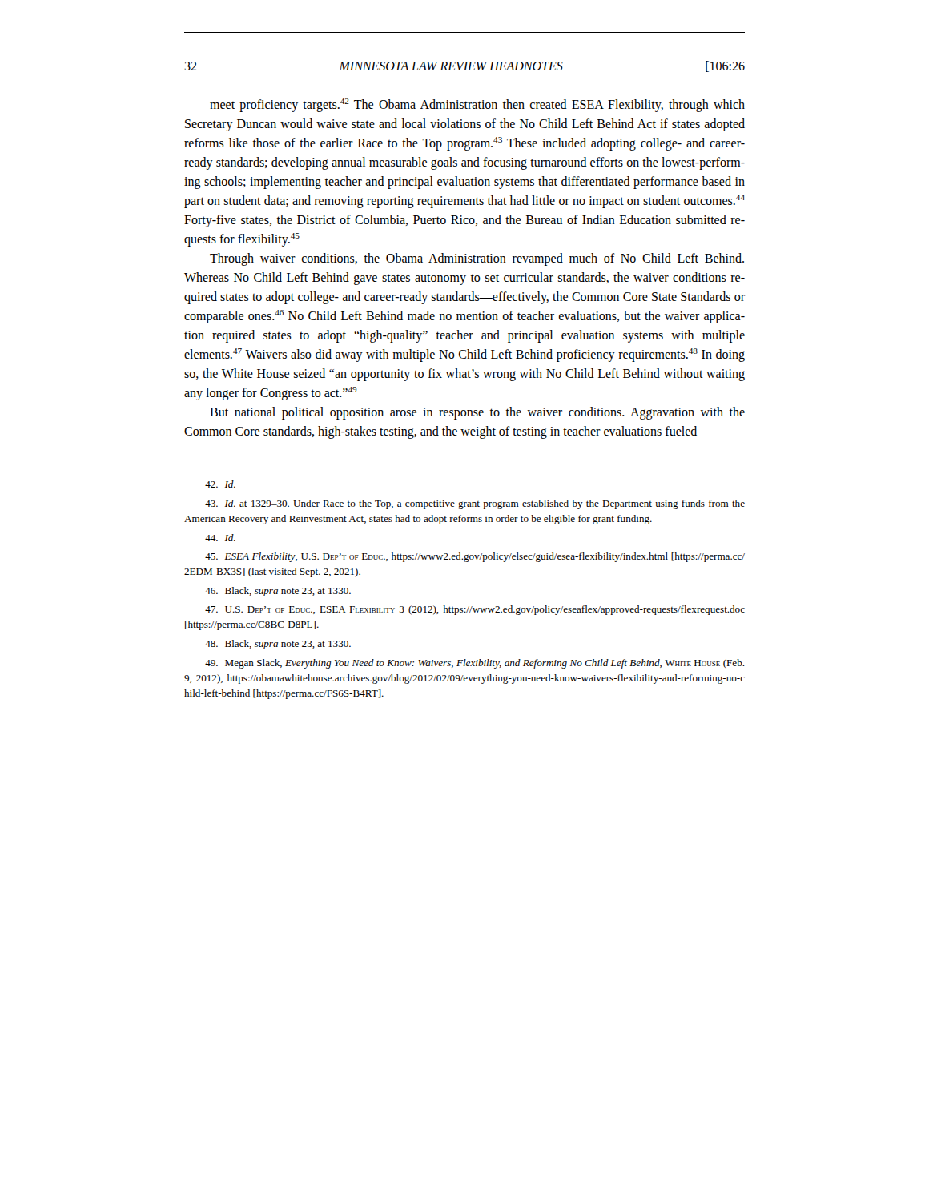32 MINNESOTA LAW REVIEW HEADNOTES [106:26
meet proficiency targets.42 The Obama Administration then created ESEA Flexibility, through which Secretary Duncan would waive state and local violations of the No Child Left Behind Act if states adopted reforms like those of the earlier Race to the Top program.43 These included adopting college- and career-ready standards; developing annual measurable goals and focusing turnaround efforts on the lowest-performing schools; implementing teacher and principal evaluation systems that differentiated performance based in part on student data; and removing reporting requirements that had little or no impact on student outcomes.44 Forty-five states, the District of Columbia, Puerto Rico, and the Bureau of Indian Education submitted requests for flexibility.45
Through waiver conditions, the Obama Administration revamped much of No Child Left Behind. Whereas No Child Left Behind gave states autonomy to set curricular standards, the waiver conditions required states to adopt college- and career-ready standards—effectively, the Common Core State Standards or comparable ones.46 No Child Left Behind made no mention of teacher evaluations, but the waiver application required states to adopt “high-quality” teacher and principal evaluation systems with multiple elements.47 Waivers also did away with multiple No Child Left Behind proficiency requirements.48 In doing so, the White House seized “an opportunity to fix what’s wrong with No Child Left Behind without waiting any longer for Congress to act.”49
But national political opposition arose in response to the waiver conditions. Aggravation with the Common Core standards, high-stakes testing, and the weight of testing in teacher evaluations fueled
Id.
Id. at 1329–30. Under Race to the Top, a competitive grant program established by the Department using funds from the American Recovery and Reinvestment Act, states had to adopt reforms in order to be eligible for grant funding.
Id.
ESEA Flexibility, U.S. Dep’t of Educ., https://www2.ed.gov/policy/elsec/guid/esea-flexibility/index.html [https://perma.cc/2EDM-BX3S] (last visited Sept. 2, 2021).
Black, supra note 23, at 1330.
U.S. Dep’t of Educ., ESEA Flexibility 3 (2012), https://www2.ed.gov/policy/eseaflex/approved-requests/flexrequest.doc [https://perma.cc/C8BC-D8PL].
Black, supra note 23, at 1330.
Megan Slack, Everything You Need to Know: Waivers, Flexibility, and Reforming No Child Left Behind, White House (Feb. 9, 2012), https://obamawhitehouse.archives.gov/blog/2012/02/09/everything-you-need-know-waivers-flexibility-and-reforming-no-child-left-behind [https://perma.cc/FS6S-B4RT].